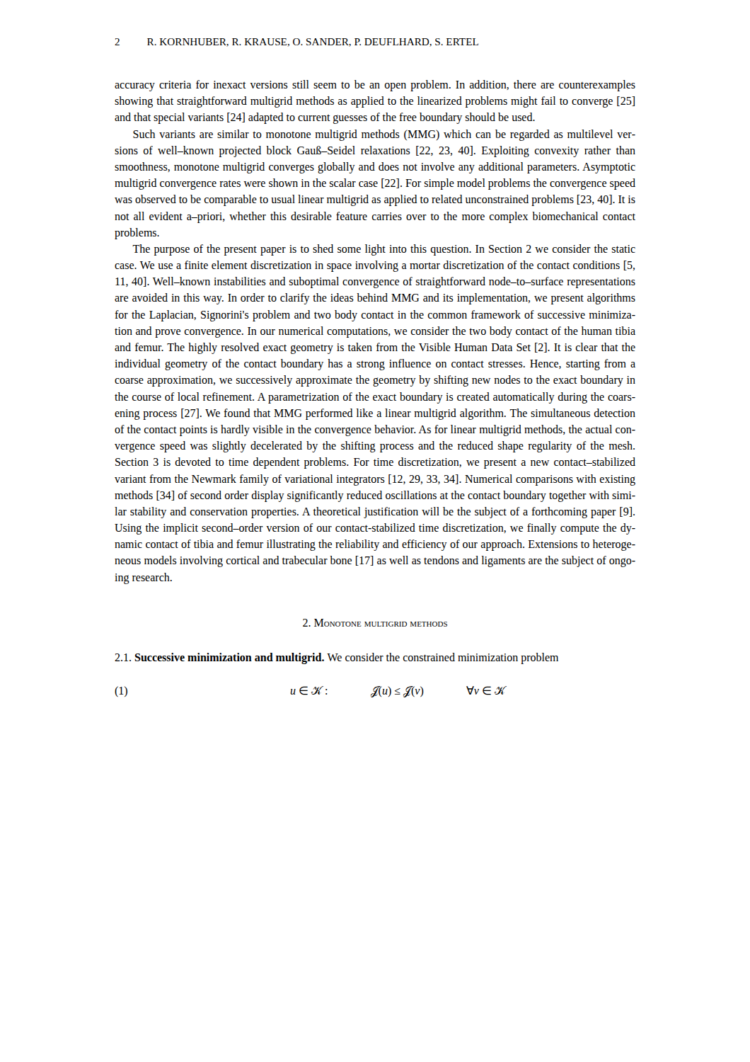2 R. KORNHUBER, R. KRAUSE, O. SANDER, P. DEUFLHARD, S. ERTEL
accuracy criteria for inexact versions still seem to be an open problem. In addition, there are counterexamples showing that straightforward multigrid methods as applied to the linearized problems might fail to converge [25] and that special variants [24] adapted to current guesses of the free boundary should be used.
Such variants are similar to monotone multigrid methods (MMG) which can be regarded as multilevel versions of well–known projected block Gauß–Seidel relaxations [22, 23, 40]. Exploiting convexity rather than smoothness, monotone multigrid converges globally and does not involve any additional parameters. Asymptotic multigrid convergence rates were shown in the scalar case [22]. For simple model problems the convergence speed was observed to be comparable to usual linear multigrid as applied to related unconstrained problems [23, 40]. It is not all evident a–priori, whether this desirable feature carries over to the more complex biomechanical contact problems.
The purpose of the present paper is to shed some light into this question. In Section 2 we consider the static case. We use a finite element discretization in space involving a mortar discretization of the contact conditions [5, 11, 40]. Well–known instabilities and suboptimal convergence of straightforward node–to–surface representations are avoided in this way. In order to clarify the ideas behind MMG and its implementation, we present algorithms for the Laplacian, Signorini's problem and two body contact in the common framework of successive minimization and prove convergence. In our numerical computations, we consider the two body contact of the human tibia and femur. The highly resolved exact geometry is taken from the Visible Human Data Set [2]. It is clear that the individual geometry of the contact boundary has a strong influence on contact stresses. Hence, starting from a coarse approximation, we successively approximate the geometry by shifting new nodes to the exact boundary in the course of local refinement. A parametrization of the exact boundary is created automatically during the coarsening process [27]. We found that MMG performed like a linear multigrid algorithm. The simultaneous detection of the contact points is hardly visible in the convergence behavior. As for linear multigrid methods, the actual convergence speed was slightly decelerated by the shifting process and the reduced shape regularity of the mesh. Section 3 is devoted to time dependent problems. For time discretization, we present a new contact–stabilized variant from the Newmark family of variational integrators [12, 29, 33, 34]. Numerical comparisons with existing methods [34] of second order display significantly reduced oscillations at the contact boundary together with similar stability and conservation properties. A theoretical justification will be the subject of a forthcoming paper [9]. Using the implicit second–order version of our contact-stabilized time discretization, we finally compute the dynamic contact of tibia and femur illustrating the reliability and efficiency of our approach. Extensions to heterogeneous models involving cortical and trabecular bone [17] as well as tendons and ligaments are the subject of ongoing research.
2. Monotone multigrid methods
2.1. Successive minimization and multigrid.
We consider the constrained minimization problem
(1) u ∈ 𝒦 : 𝒥(u) ≤ 𝒥(v) ∀v ∈ 𝒦